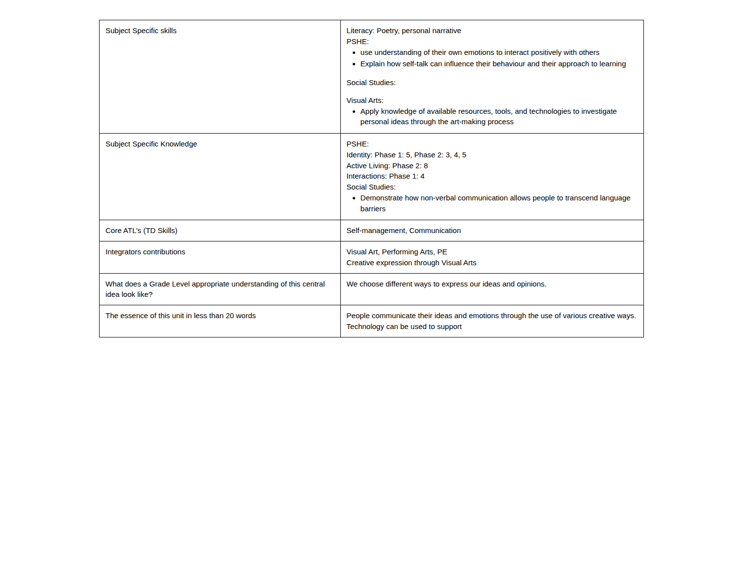| Subject Specific skills | Literacy: Poetry, personal narrative PSHE: use understanding of their own emotions to interact positively with others Explain how self-talk can influence their behaviour and their approach to learning Social Studies: Visual Arts: Apply knowledge of available resources, tools, and technologies to investigate personal ideas through the art-making process |
| Subject Specific Knowledge | PSHE: Identity: Phase 1: 5, Phase 2: 3, 4, 5 Active Living: Phase 2: 8 Interactions: Phase 1: 4 Social Studies: Demonstrate how non-verbal communication allows people to transcend language barriers |
| Core ATL’s (TD Skills) | Self-management, Communication |
| Integrators contributions | Visual Art, Performing Arts, PE Creative expression through Visual Arts |
| What does a Grade Level appropriate understanding of this central idea look like? | We choose different ways to express our ideas and opinions. |
| The essence of this unit in less than 20 words | People communicate their ideas and emotions through the use of various creative ways. Technology can be used to support |